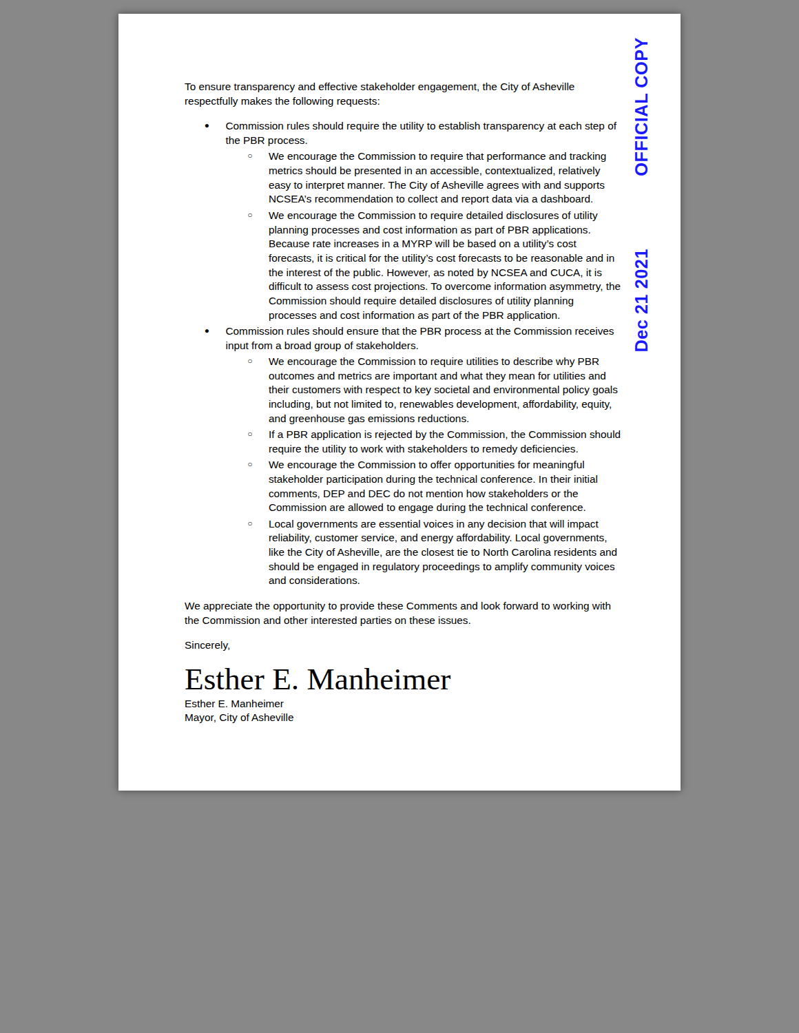OFFICIAL COPY Dec 21 2021
To ensure transparency and effective stakeholder engagement, the City of Asheville respectfully makes the following requests:
Commission rules should require the utility to establish transparency at each step of the PBR process.
We encourage the Commission to require that performance and tracking metrics should be presented in an accessible, contextualized, relatively easy to interpret manner. The City of Asheville agrees with and supports NCSEA’s recommendation to collect and report data via a dashboard.
We encourage the Commission to require detailed disclosures of utility planning processes and cost information as part of PBR applications. Because rate increases in a MYRP will be based on a utility’s cost forecasts, it is critical for the utility’s cost forecasts to be reasonable and in the interest of the public. However, as noted by NCSEA and CUCA, it is difficult to assess cost projections. To overcome information asymmetry, the Commission should require detailed disclosures of utility planning processes and cost information as part of the PBR application.
Commission rules should ensure that the PBR process at the Commission receives input from a broad group of stakeholders.
We encourage the Commission to require utilities to describe why PBR outcomes and metrics are important and what they mean for utilities and their customers with respect to key societal and environmental policy goals including, but not limited to, renewables development, affordability, equity, and greenhouse gas emissions reductions.
If a PBR application is rejected by the Commission, the Commission should require the utility to work with stakeholders to remedy deficiencies.
We encourage the Commission to offer opportunities for meaningful stakeholder participation during the technical conference. In their initial comments, DEP and DEC do not mention how stakeholders or the Commission are allowed to engage during the technical conference.
Local governments are essential voices in any decision that will impact reliability, customer service, and energy affordability. Local governments, like the City of Asheville, are the closest tie to North Carolina residents and should be engaged in regulatory proceedings to amplify community voices and considerations.
We appreciate the opportunity to provide these Comments and look forward to working with the Commission and other interested parties on these issues.
Sincerely,
Esther E. Manheimer
Esther E. Manheimer
Mayor, City of Asheville